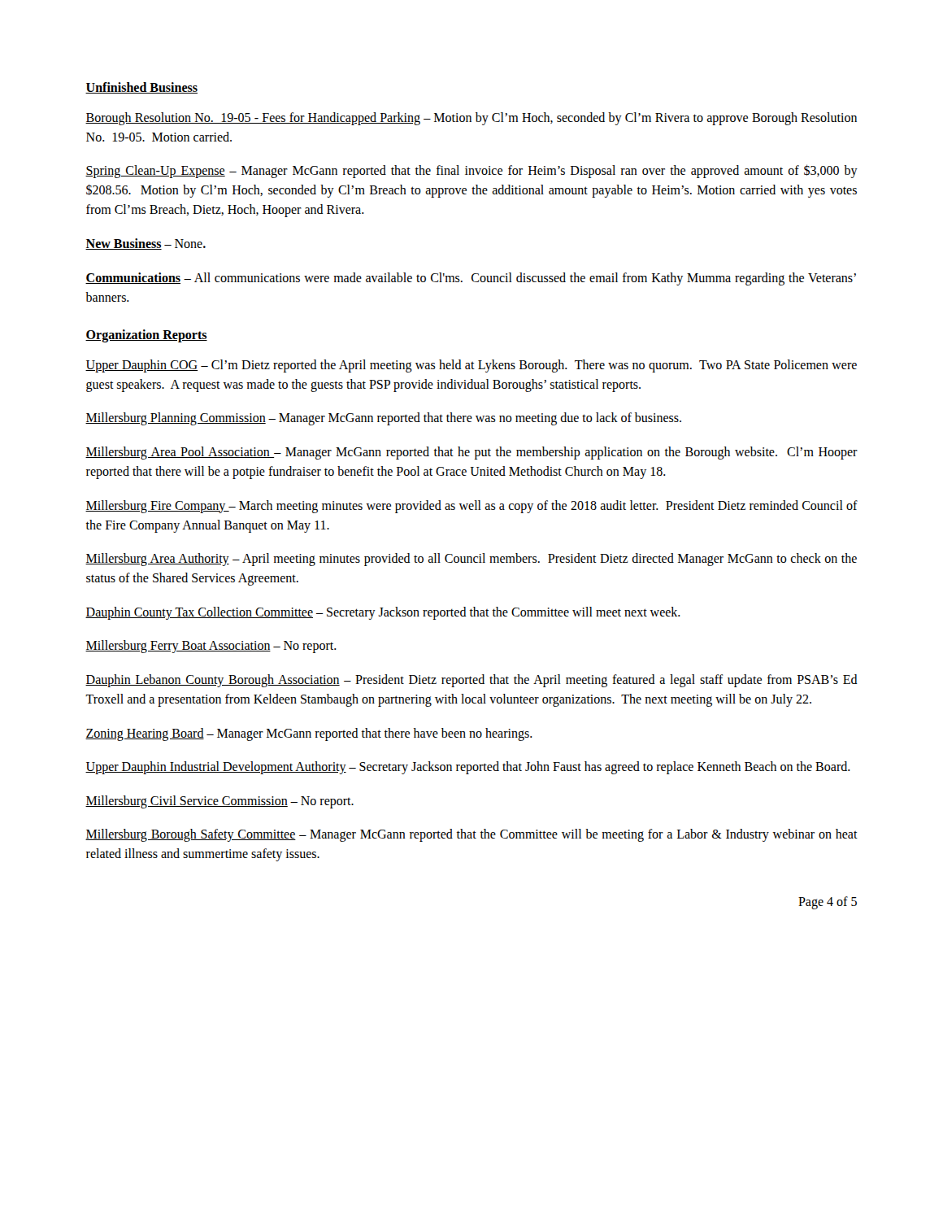Unfinished Business
Borough Resolution No. 19-05 - Fees for Handicapped Parking – Motion by Cl’m Hoch, seconded by Cl’m Rivera to approve Borough Resolution No. 19-05. Motion carried.
Spring Clean-Up Expense – Manager McGann reported that the final invoice for Heim’s Disposal ran over the approved amount of $3,000 by $208.56. Motion by Cl’m Hoch, seconded by Cl’m Breach to approve the additional amount payable to Heim’s. Motion carried with yes votes from Cl’ms Breach, Dietz, Hoch, Hooper and Rivera.
New Business – None.
Communications – All communications were made available to Cl'ms. Council discussed the email from Kathy Mumma regarding the Veterans’ banners.
Organization Reports
Upper Dauphin COG – Cl’m Dietz reported the April meeting was held at Lykens Borough. There was no quorum. Two PA State Policemen were guest speakers. A request was made to the guests that PSP provide individual Boroughs’ statistical reports.
Millersburg Planning Commission – Manager McGann reported that there was no meeting due to lack of business.
Millersburg Area Pool Association – Manager McGann reported that he put the membership application on the Borough website. Cl’m Hooper reported that there will be a potpie fundraiser to benefit the Pool at Grace United Methodist Church on May 18.
Millersburg Fire Company – March meeting minutes were provided as well as a copy of the 2018 audit letter. President Dietz reminded Council of the Fire Company Annual Banquet on May 11.
Millersburg Area Authority – April meeting minutes provided to all Council members. President Dietz directed Manager McGann to check on the status of the Shared Services Agreement.
Dauphin County Tax Collection Committee – Secretary Jackson reported that the Committee will meet next week.
Millersburg Ferry Boat Association – No report.
Dauphin Lebanon County Borough Association – President Dietz reported that the April meeting featured a legal staff update from PSAB’s Ed Troxell and a presentation from Keldeen Stambaugh on partnering with local volunteer organizations. The next meeting will be on July 22.
Zoning Hearing Board – Manager McGann reported that there have been no hearings.
Upper Dauphin Industrial Development Authority – Secretary Jackson reported that John Faust has agreed to replace Kenneth Beach on the Board.
Millersburg Civil Service Commission – No report.
Millersburg Borough Safety Committee – Manager McGann reported that the Committee will be meeting for a Labor & Industry webinar on heat related illness and summertime safety issues.
Page 4 of 5